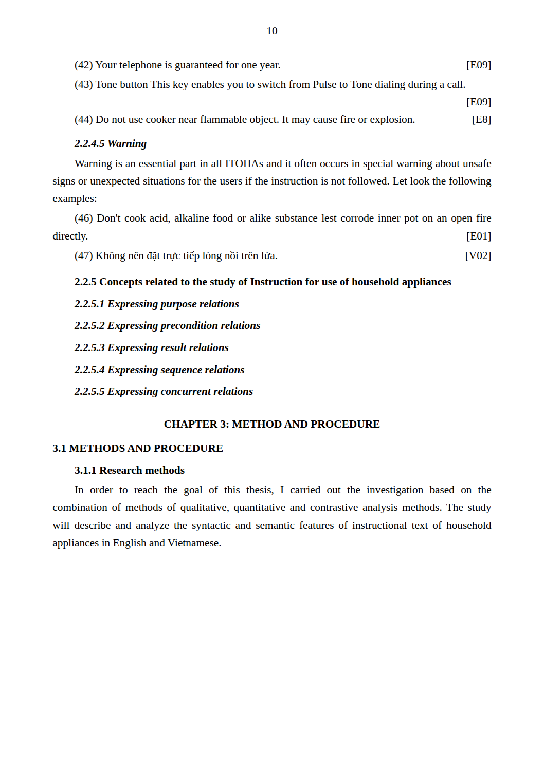10
(42) Your telephone is guaranteed for one year. [E09]
(43) Tone button This key enables you to switch from Pulse to Tone dialing during a call. [E09]
(44) Do not use cooker near flammable object. It may cause fire or explosion. [E8]
2.2.4.5 Warning
Warning is an essential part in all ITOHAs and it often occurs in special warning about unsafe signs or unexpected situations for the users if the instruction is not followed. Let look the following examples:
(46) Don't cook acid, alkaline food or alike substance lest corrode inner pot on an open fire directly. [E01]
(47) Không nên đặt trực tiếp lòng nồi trên lửa. [V02]
2.2.5 Concepts related to the study of Instruction for use of household appliances
2.2.5.1 Expressing purpose relations
2.2.5.2 Expressing precondition relations
2.2.5.3 Expressing result relations
2.2.5.4 Expressing sequence relations
2.2.5.5 Expressing concurrent relations
CHAPTER 3: METHOD AND PROCEDURE
3.1 METHODS AND PROCEDURE
3.1.1 Research methods
In order to reach the goal of this thesis, I carried out the investigation based on the combination of methods of qualitative, quantitative and contrastive analysis methods. The study will describe and analyze the syntactic and semantic features of instructional text of household appliances in English and Vietnamese.